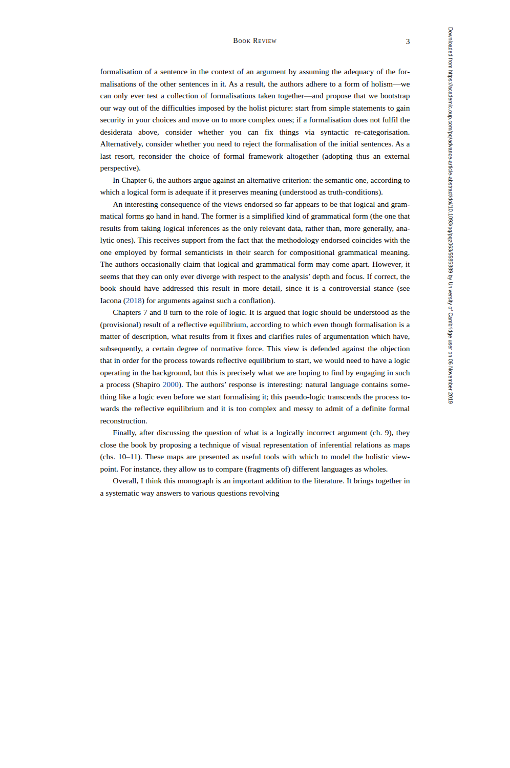Downloaded from https://academic.oup.com/pq/advance-article-abstract/doi/10.1093/pq/pqz063/5585889 by University of Cambridge user on 06 November 2019
Book Review 3
formalisation of a sentence in the context of an argument by assuming the adequacy of the formalisations of the other sentences in it. As a result, the authors adhere to a form of holism—we can only ever test a collection of formalisations taken together—and propose that we bootstrap our way out of the difficulties imposed by the holist picture: start from simple statements to gain security in your choices and move on to more complex ones; if a formalisation does not fulfil the desiderata above, consider whether you can fix things via syntactic re-categorisation. Alternatively, consider whether you need to reject the formalisation of the initial sentences. As a last resort, reconsider the choice of formal framework altogether (adopting thus an external perspective).
In Chapter 6, the authors argue against an alternative criterion: the semantic one, according to which a logical form is adequate if it preserves meaning (understood as truth-conditions).
An interesting consequence of the views endorsed so far appears to be that logical and grammatical forms go hand in hand. The former is a simplified kind of grammatical form (the one that results from taking logical inferences as the only relevant data, rather than, more generally, analytic ones). This receives support from the fact that the methodology endorsed coincides with the one employed by formal semanticists in their search for compositional grammatical meaning. The authors occasionally claim that logical and grammatical form may come apart. However, it seems that they can only ever diverge with respect to the analysis’ depth and focus. If correct, the book should have addressed this result in more detail, since it is a controversial stance (see Iacona (2018) for arguments against such a conflation).
Chapters 7 and 8 turn to the role of logic. It is argued that logic should be understood as the (provisional) result of a reflective equilibrium, according to which even though formalisation is a matter of description, what results from it fixes and clarifies rules of argumentation which have, subsequently, a certain degree of normative force. This view is defended against the objection that in order for the process towards reflective equilibrium to start, we would need to have a logic operating in the background, but this is precisely what we are hoping to find by engaging in such a process (Shapiro 2000). The authors’ response is interesting: natural language contains something like a logic even before we start formalising it; this pseudo-logic transcends the process towards the reflective equilibrium and it is too complex and messy to admit of a definite formal reconstruction.
Finally, after discussing the question of what is a logically incorrect argument (ch. 9), they close the book by proposing a technique of visual representation of inferential relations as maps (chs. 10–11). These maps are presented as useful tools with which to model the holistic viewpoint. For instance, they allow us to compare (fragments of) different languages as wholes.
Overall, I think this monograph is an important addition to the literature. It brings together in a systematic way answers to various questions revolving